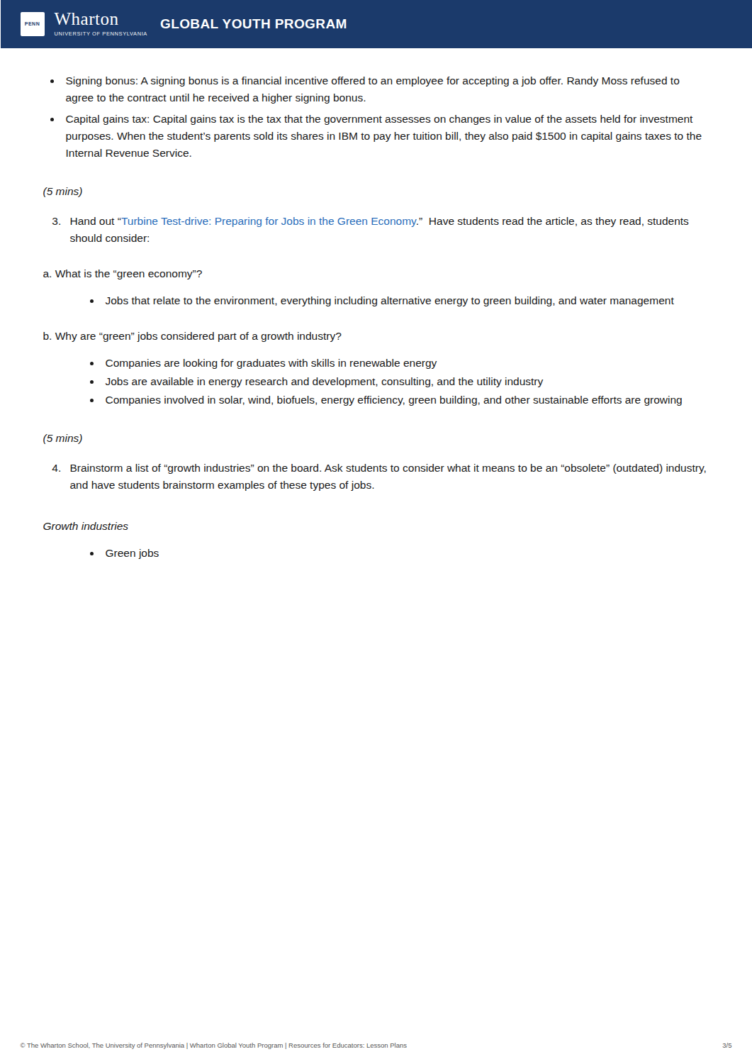PENN
Wharton
University of Pennsylvania
Global Youth Program
Signing bonus: A signing bonus is a financial incentive offered to an employee for accepting a job offer. Randy Moss refused to agree to the contract until he received a higher signing bonus.
Capital gains tax: Capital gains tax is the tax that the government assesses on changes in value of the assets held for investment purposes. When the student’s parents sold its shares in IBM to pay her tuition bill, they also paid $1500 in capital gains taxes to the Internal Revenue Service.
(5 mins)
Hand out “Turbine Test-drive: Preparing for Jobs in the Green Economy.” Have students read the article, as they read, students should consider:
a. What is the “green economy”?
Jobs that relate to the environment, everything including alternative energy to green building, and water management
b. Why are “green” jobs considered part of a growth industry?
Companies are looking for graduates with skills in renewable energy
Jobs are available in energy research and development, consulting, and the utility industry
Companies involved in solar, wind, biofuels, energy efficiency, green building, and other sustainable efforts are growing
(5 mins)
Brainstorm a list of “growth industries” on the board. Ask students to consider what it means to be an “obsolete” (outdated) industry, and have students brainstorm examples of these types of jobs.
Growth industries
Green jobs
© The Wharton School, The University of Pennsylvania | Wharton Global Youth Program | Resources for Educators: Lesson Plans
3/5